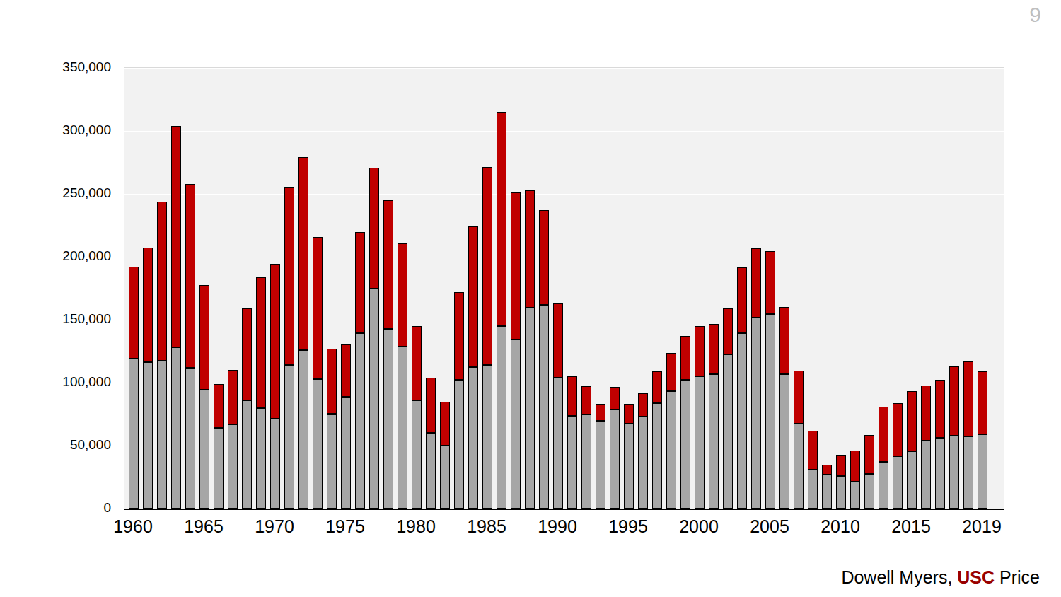9
350,000 300,000 250,000 200,000 150,000 100,000 50,000 0
1960 1965 1970 1975 1980 1985 1990 1995 2000 2005 2010 2015 2019
Dowell Myers, USC Price